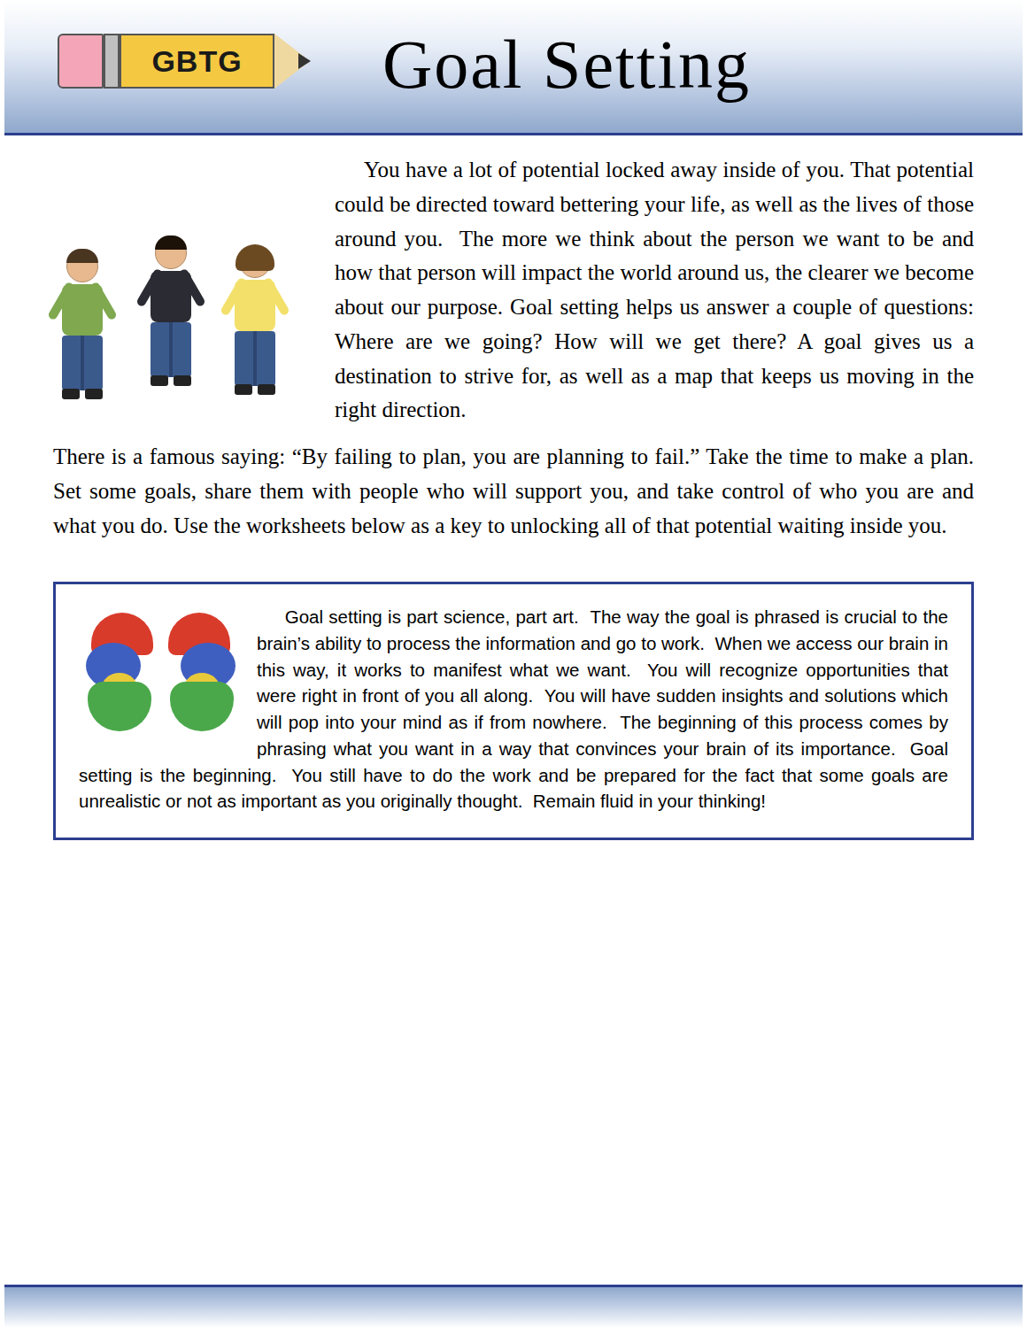GBTG
Goal Setting
You have a lot of potential locked away inside of you. That potential could be directed toward bettering your life, as well as the lives of those around you. The more we think about the person we want to be and how that person will impact the world around us, the clearer we become about our purpose. Goal setting helps us answer a couple of questions: Where are we going? How will we get there? A goal gives us a destination to strive for, as well as a map that keeps us moving in the right direction.
There is a famous saying: “By failing to plan, you are planning to fail.” Take the time to make a plan. Set some goals, share them with people who will support you, and take control of who you are and what you do. Use the worksheets below as a key to unlocking all of that potential waiting inside you.
Goal setting is part science, part art. The way the goal is phrased is crucial to the brain’s ability to pro­cess the information and go to work. When we access our brain in this way, it works to manifest what we want. You will recognize opportunities that were right in front of you all along. You will have sudden insights and solutions which will pop into your mind as if from nowhere. The beginning of this process comes by phrasing what you want in a way that convinces your brain of its importance. Goal setting is the beginning. You still have to do the work and be prepared for the fact that some goals are unrealistic or not as important as you originally thought. Remain fluid in your thinking!